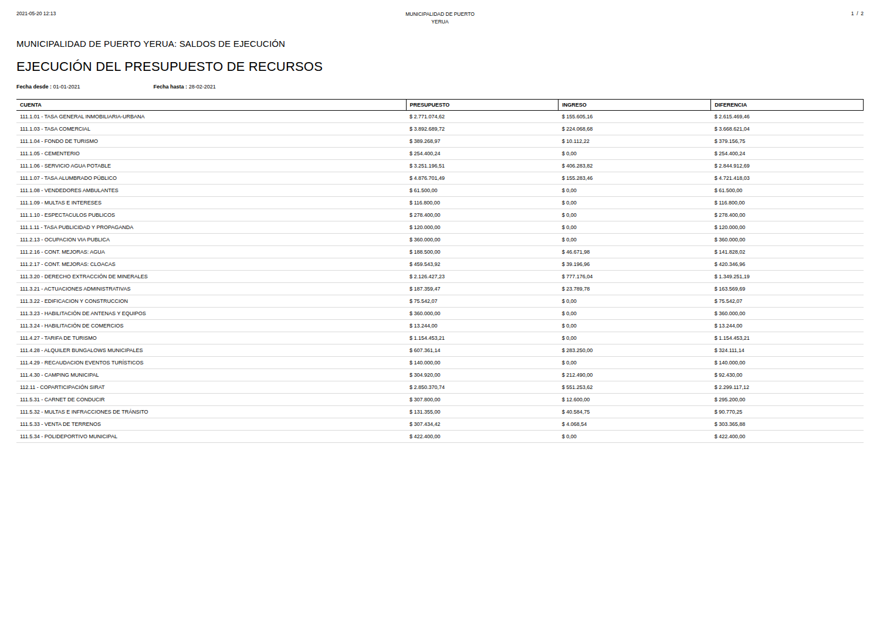2021-05-20 12:13
MUNICIPALIDAD DE PUERTO
YERUA
1 / 2
MUNICIPALIDAD DE PUERTO YERUA: SALDOS DE EJECUCIÓN
EJECUCIÓN DEL PRESUPUESTO DE RECURSOS
Fecha desde : 01-01-2021 Fecha hasta : 28-02-2021
| CUENTA | PRESUPUESTO | INGRESO | DIFERENCIA |
| --- | --- | --- | --- |
| 111.1.01 - TASA GENERAL INMOBILIARIA-URBANA | $ 2.771.074,62 | $ 155.605,16 | $ 2.615.469,46 |
| 111.1.03 - TASA COMERCIAL | $ 3.892.689,72 | $ 224.068,68 | $ 3.668.621,04 |
| 111.1.04 - FONDO DE TURISMO | $ 389.268,97 | $ 10.112,22 | $ 379.156,75 |
| 111.1.05 - CEMENTERIO | $ 254.400,24 | $ 0,00 | $ 254.400,24 |
| 111.1.06 - SERVICIO AGUA POTABLE | $ 3.251.196,51 | $ 406.283,82 | $ 2.844.912,69 |
| 111.1.07 - TASA ALUMBRADO PÚBLICO | $ 4.876.701,49 | $ 155.283,46 | $ 4.721.418,03 |
| 111.1.08 - VENDEDORES AMBULANTES | $ 61.500,00 | $ 0,00 | $ 61.500,00 |
| 111.1.09 - MULTAS E INTERESES | $ 116.800,00 | $ 0,00 | $ 116.800,00 |
| 111.1.10 - ESPECTACULOS PUBLICOS | $ 278.400,00 | $ 0,00 | $ 278.400,00 |
| 111.1.11 - TASA PUBLICIDAD Y PROPAGANDA | $ 120.000,00 | $ 0,00 | $ 120.000,00 |
| 111.2.13 - OCUPACION VIA PUBLICA | $ 360.000,00 | $ 0,00 | $ 360.000,00 |
| 111.2.16 - CONT. MEJORAS: AGUA | $ 188.500,00 | $ 46.671,98 | $ 141.828,02 |
| 111.2.17 - CONT. MEJORAS: CLOACAS | $ 459.543,92 | $ 39.196,96 | $ 420.346,96 |
| 111.3.20 - DERECHO EXTRACCIÓN DE MINERALES | $ 2.126.427,23 | $ 777.176,04 | $ 1.349.251,19 |
| 111.3.21 - ACTUACIONES ADMINISTRATIVAS | $ 187.359,47 | $ 23.789,78 | $ 163.569,69 |
| 111.3.22 - EDIFICACION Y CONSTRUCCION | $ 75.542,07 | $ 0,00 | $ 75.542,07 |
| 111.3.23 - HABILITACIÓN DE ANTENAS Y EQUIPOS | $ 360.000,00 | $ 0,00 | $ 360.000,00 |
| 111.3.24 - HABILITACIÓN DE COMERCIOS | $ 13.244,00 | $ 0,00 | $ 13.244,00 |
| 111.4.27 - TARIFA DE TURISMO | $ 1.154.453,21 | $ 0,00 | $ 1.154.453,21 |
| 111.4.28 - ALQUILER BUNGALOWS MUNICIPALES | $ 607.361,14 | $ 283.250,00 | $ 324.111,14 |
| 111.4.29 - RECAUDACION EVENTOS TURÍSTICOS | $ 140.000,00 | $ 0,00 | $ 140.000,00 |
| 111.4.30 - CAMPING MUNICIPAL | $ 304.920,00 | $ 212.490,00 | $ 92.430,00 |
| 112.11 - COPARTICIPACIÓN SIRAT | $ 2.850.370,74 | $ 551.253,62 | $ 2.299.117,12 |
| 111.5.31 - CARNET DE CONDUCIR | $ 307.800,00 | $ 12.600,00 | $ 295.200,00 |
| 111.5.32 - MULTAS E INFRACCIONES DE TRÁNSITO | $ 131.355,00 | $ 40.584,75 | $ 90.770,25 |
| 111.5.33 - VENTA DE TERRENOS | $ 307.434,42 | $ 4.068,54 | $ 303.365,88 |
| 111.5.34 - POLIDEPORTIVO MUNICIPAL | $ 422.400,00 | $ 0,00 | $ 422.400,00 |